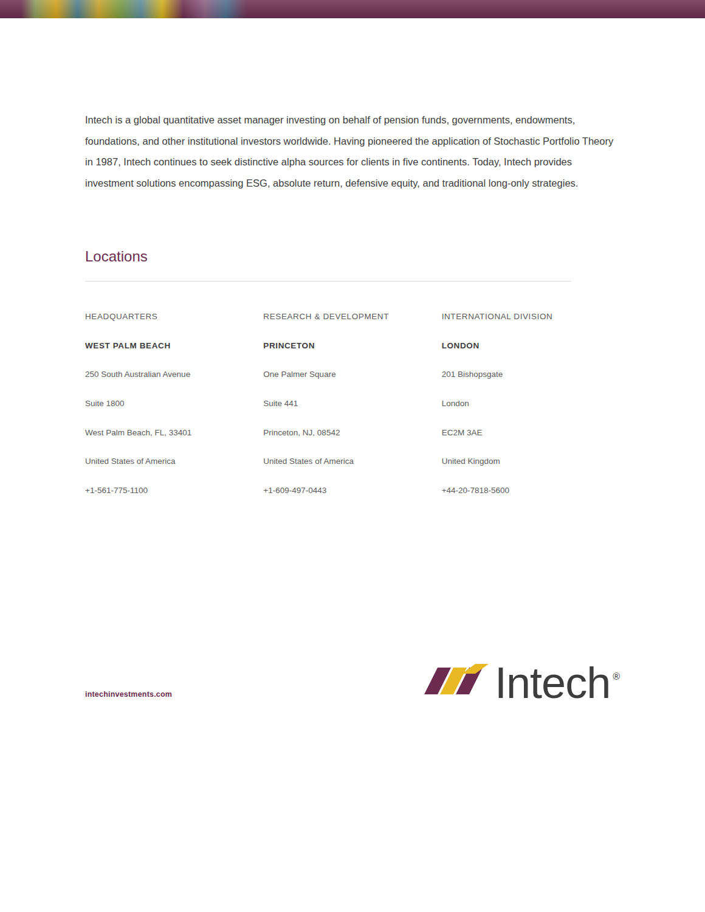Intech is a global quantitative asset manager investing on behalf of pension funds, governments, endowments, foundations, and other institutional investors worldwide. Having pioneered the application of Stochastic Portfolio Theory in 1987, Intech continues to seek distinctive alpha sources for clients in five continents. Today, Intech provides investment solutions encompassing ESG, absolute return, defensive equity, and traditional long-only strategies.
Locations
Headquarters
West Palm Beach
250 South Australian Avenue
Suite 1800
West Palm Beach, FL, 33401
United States of America
+1-561-775-1100
Research & Development
Princeton
One Palmer Square
Suite 441
Princeton, NJ, 08542
United States of America
+1-609-497-0443
International Division
London
201 Bishopsgate
London
EC2M 3AE
United Kingdom
+44-20-7818-5600
intechinvestments.com
Intech ®